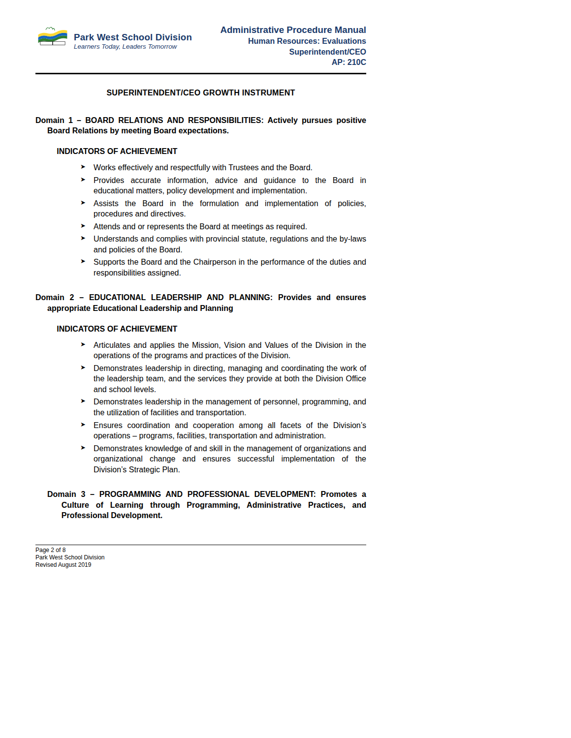Park West School Division
Learners Today, Leaders Tomorrow
Administrative Procedure Manual
Human Resources: Evaluations
Superintendent/CEO
AP: 210C
SUPERINTENDENT/CEO GROWTH INSTRUMENT
Domain 1 – BOARD RELATIONS AND RESPONSIBILITIES: Actively pursues positive Board Relations by meeting Board expectations.
INDICATORS OF ACHIEVEMENT
Works effectively and respectfully with Trustees and the Board.
Provides accurate information, advice and guidance to the Board in educational matters, policy development and implementation.
Assists the Board in the formulation and implementation of policies, procedures and directives.
Attends and or represents the Board at meetings as required.
Understands and complies with provincial statute, regulations and the by-laws and policies of the Board.
Supports the Board and the Chairperson in the performance of the duties and responsibilities assigned.
Domain 2 – EDUCATIONAL LEADERSHIP AND PLANNING: Provides and ensures appropriate Educational Leadership and Planning
INDICATORS OF ACHIEVEMENT
Articulates and applies the Mission, Vision and Values of the Division in the operations of the programs and practices of the Division.
Demonstrates leadership in directing, managing and coordinating the work of the leadership team, and the services they provide at both the Division Office and school levels.
Demonstrates leadership in the management of personnel, programming, and the utilization of facilities and transportation.
Ensures coordination and cooperation among all facets of the Division’s operations – programs, facilities, transportation and administration.
Demonstrates knowledge of and skill in the management of organizations and organizational change and ensures successful implementation of the Division’s Strategic Plan.
Domain 3 – PROGRAMMING AND PROFESSIONAL DEVELOPMENT: Promotes a Culture of Learning through Programming, Administrative Practices, and Professional Development.
Page 2 of 8
Park West School Division
Revised August 2019